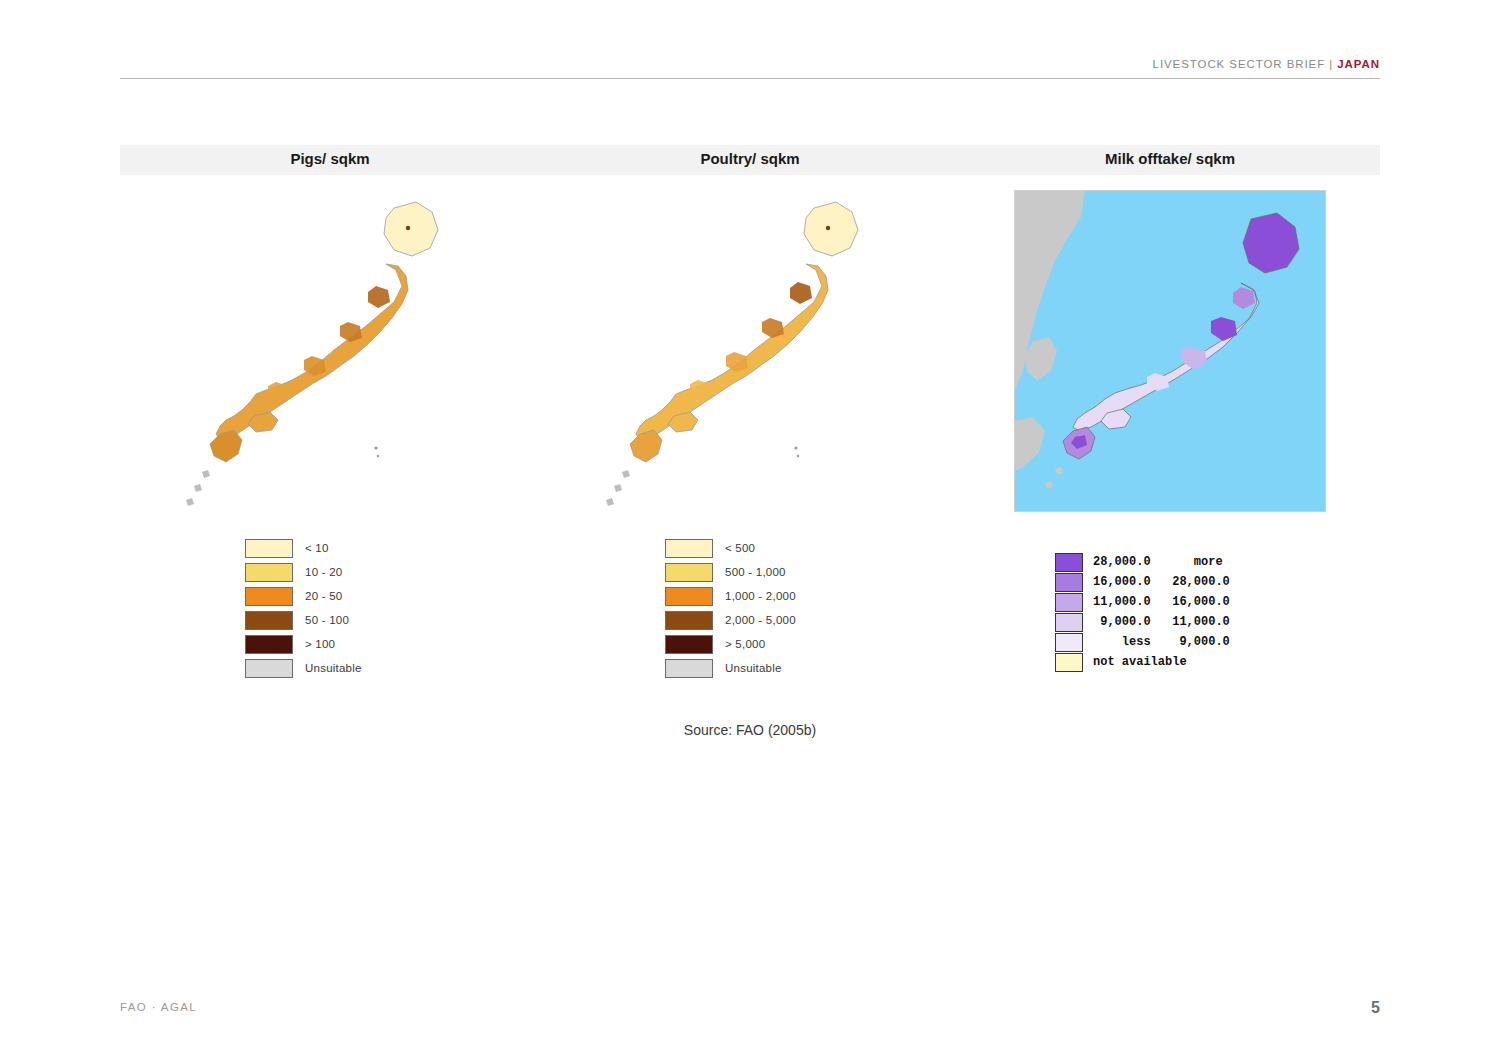LIVESTOCK SECTOR BRIEF | JAPAN
Pigs/ sqkm
Poultry/ sqkm
Milk offtake/ sqkm
< 10
10 - 20
20 - 50
50 - 100
> 100
Unsuitable
< 500
500 - 1,000
1,000 - 2,000
2,000 - 5,000
> 5,000
Unsuitable
28,000.0 more
16,000.0 28,000.0
11,000.0 16,000.0
9,000.0 11,000.0
less 9,000.0
not available
Source: FAO (2005b)
FAO · AGAL
5